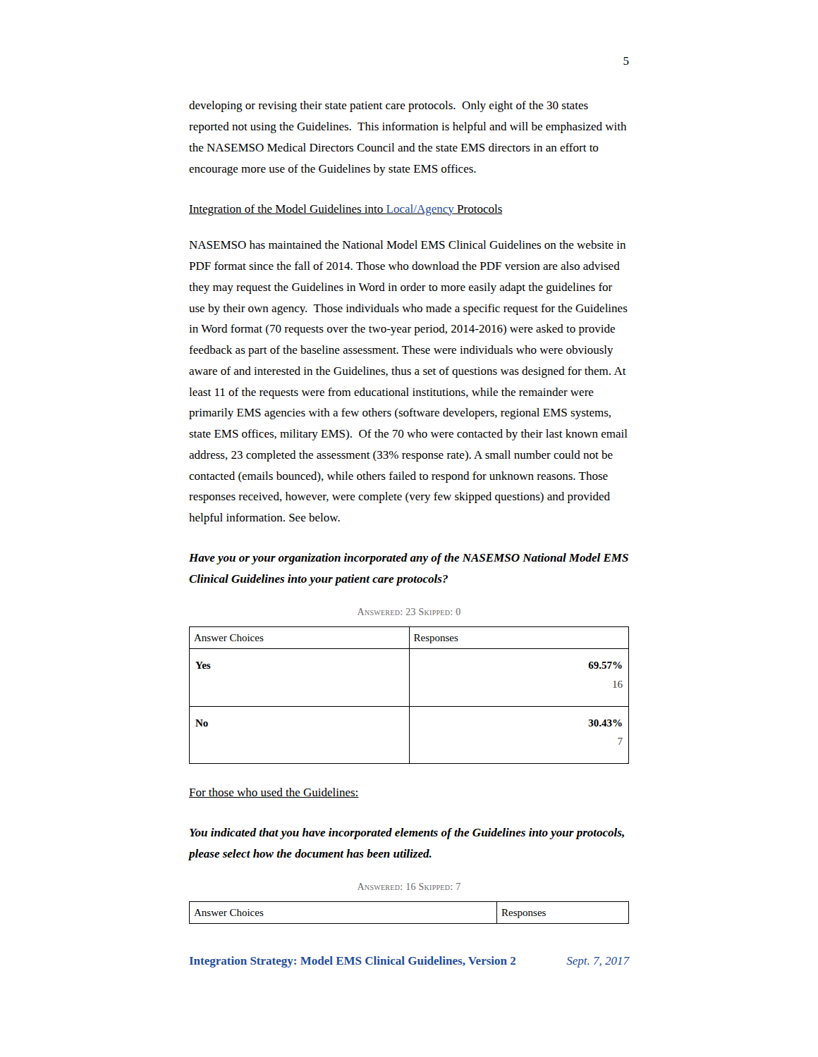5
developing or revising their state patient care protocols. Only eight of the 30 states reported not using the Guidelines. This information is helpful and will be emphasized with the NASEMSO Medical Directors Council and the state EMS directors in an effort to encourage more use of the Guidelines by state EMS offices.
Integration of the Model Guidelines into Local/Agency Protocols
NASEMSO has maintained the National Model EMS Clinical Guidelines on the website in PDF format since the fall of 2014. Those who download the PDF version are also advised they may request the Guidelines in Word in order to more easily adapt the guidelines for use by their own agency. Those individuals who made a specific request for the Guidelines in Word format (70 requests over the two-year period, 2014-2016) were asked to provide feedback as part of the baseline assessment. These were individuals who were obviously aware of and interested in the Guidelines, thus a set of questions was designed for them. At least 11 of the requests were from educational institutions, while the remainder were primarily EMS agencies with a few others (software developers, regional EMS systems, state EMS offices, military EMS). Of the 70 who were contacted by their last known email address, 23 completed the assessment (33% response rate). A small number could not be contacted (emails bounced), while others failed to respond for unknown reasons. Those responses received, however, were complete (very few skipped questions) and provided helpful information. See below.
Have you or your organization incorporated any of the NASEMSO National Model EMS Clinical Guidelines into your patient care protocols?
Answered: 23 Skipped: 0
| Answer Choices | Responses |
| Yes | 69.57% 16 |
| No | 30.43% 7 |
For those who used the Guidelines:
You indicated that you have incorporated elements of the Guidelines into your protocols, please select how the document has been utilized.
Answered: 16 Skipped: 7
| Answer Choices | Responses |
Integration Strategy: Model EMS Clinical Guidelines, Version 2 Sept. 7, 2017